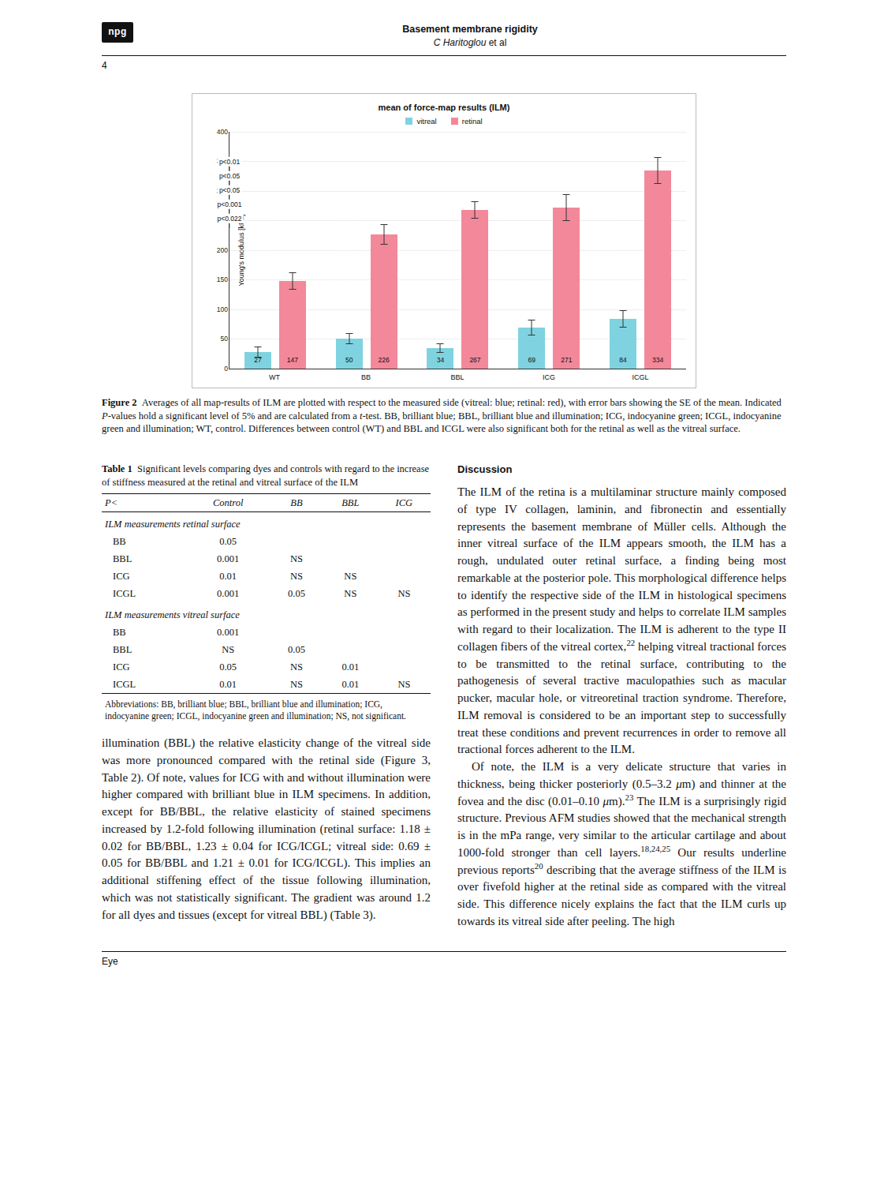npg
Basement membrane rigidity
C Haritoglou et al
4
mean of force-map results (ILM)
vitreal retinal
Young's modulus [kPa]
0
50
100
150
200
250
300
350
400
red: WT..ICGL p<0.01
p<0.01
p<0.05
p<0.05
p<0.001
p<0.022
27
147
50
226
34
267
69
271
84
334
WT
BB
BBL
ICG
ICGL
Figure 2 Averages of all map-results of ILM are plotted with respect to the measured side (vitreal: blue; retinal: red), with error bars showing the SE of the mean. Indicated P-values hold a significant level of 5% and are calculated from a t-test. BB, brilliant blue; BBL, brilliant blue and illumination; ICG, indocyanine green; ICGL, indocyanine green and illumination; WT, control. Differences between control (WT) and BBL and ICGL were also significant both for the retinal as well as the vitreal surface.
Table 1 Significant levels comparing dyes and controls with regard to the increase of stiffness measured at the retinal and vitreal surface of the ILM
| P < | Control | BB | BBL | ICG |
| --- | --- | --- | --- | --- |
| ILM measurements retinal surface |
| BB | 0.05 | | | |
| BBL | 0.001 | NS | | |
| ICG | 0.01 | NS | NS | |
| ICGL | 0.001 | 0.05 | NS | NS |
| ILM measurements vitreal surface |
| BB | 0.001 | | | |
| BBL | NS | 0.05 | | |
| ICG | 0.05 | NS | 0.01 | |
| ICGL | 0.01 | NS | 0.01 | NS |
| Abbreviations: BB, brilliant blue; BBL, brilliant blue and illumination; ICG, indocyanine green; ICGL, indocyanine green and illumination; NS, not significant. |
illumination (BBL) the relative elasticity change of the vitreal side was more pronounced compared with the retinal side (Figure 3, Table 2). Of note, values for ICG with and without illumination were higher compared with brilliant blue in ILM specimens. In addition, except for BB/BBL, the relative elasticity of stained specimens increased by 1.2-fold following illumination (retinal surface: 1.18 ± 0.02 for BB/BBL, 1.23 ± 0.04 for ICG/ICGL; vitreal side: 0.69 ± 0.05 for BB/BBL and 1.21 ± 0.01 for ICG/ICGL). This implies an additional stiffening effect of the tissue following illumination, which was not statistically significant. The gradient was around 1.2 for all dyes and tissues (except for vitreal BBL) (Table 3).
Discussion
The ILM of the retina is a multilaminar structure mainly composed of type IV collagen, laminin, and fibronectin and essentially represents the basement membrane of Müller cells. Although the inner vitreal surface of the ILM appears smooth, the ILM has a rough, undulated outer retinal surface, a finding being most remarkable at the posterior pole. This morphological difference helps to identify the respective side of the ILM in histological specimens as performed in the present study and helps to correlate ILM samples with regard to their localization. The ILM is adherent to the type II collagen fibers of the vitreal cortex,22 helping vitreal tractional forces to be transmitted to the retinal surface, contributing to the pathogenesis of several tractive maculopathies such as macular pucker, macular hole, or vitreoretinal traction syndrome. Therefore, ILM removal is considered to be an important step to successfully treat these conditions and prevent recurrences in order to remove all tractional forces adherent to the ILM.
Of note, the ILM is a very delicate structure that varies in thickness, being thicker posteriorly (0.5–3.2 μm) and thinner at the fovea and the disc (0.01–0.10 μm).23 The ILM is a surprisingly rigid structure. Previous AFM studies showed that the mechanical strength is in the mPa range, very similar to the articular cartilage and about 1000-fold stronger than cell layers.18,24,25 Our results underline previous reports20 describing that the average stiffness of the ILM is over fivefold higher at the retinal side as compared with the vitreal side. This difference nicely explains the fact that the ILM curls up towards its vitreal side after peeling. The high
Eye